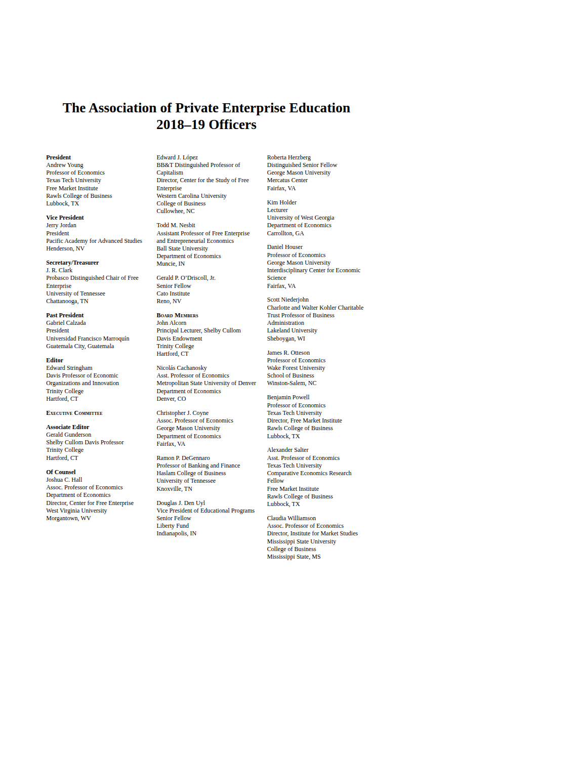The Association of Private Enterprise Education
2018–19 Officers
President
Andrew Young
Professor of Economics
Texas Tech University
Free Market Institute
Rawls College of Business
Lubbock, TX
Vice President
Jerry Jordan
President
Pacific Academy for Advanced Studies
Henderson, NV
Secretary/Treasurer
J. R. Clark
Probasco Distinguished Chair of Free Enterprise
University of Tennessee
Chattanooga, TN
Past President
Gabriel Calzada
President
Universidad Francisco Marroquín
Guatemala City, Guatemala
Editor
Edward Stringham
Davis Professor of Economic Organizations and Innovation
Trinity College
Hartford, CT
Executive Committee
Associate Editor
Gerald Gunderson
Shelby Cullom Davis Professor
Trinity College
Hartford, CT
Of Counsel
Joshua C. Hall
Assoc. Professor of Economics
Department of Economics
Director, Center for Free Enterprise
West Virginia University
Morgantown, WV
Edward J. López
BB&T Distinguished Professor of Capitalism
Director, Center for the Study of Free Enterprise
Western Carolina University
College of Business
Cullowhee, NC
Todd M. Nesbit
Assistant Professor of Free Enterprise and Entrepreneurial Economics
Ball State University
Department of Economics
Muncie, IN
Gerald P. O’Driscoll, Jr.
Senior Fellow
Cato Institute
Reno, NV
Board Members
John Alcorn
Principal Lecturer, Shelby Cullom Davis Endowment
Trinity College
Hartford, CT
Nicolás Cachanosky
Asst. Professor of Economics
Metropolitan State University of Denver
Department of Economics
Denver, CO
Christopher J. Coyne
Assoc. Professor of Economics
George Mason University
Department of Economics
Fairfax, VA
Ramon P. DeGennaro
Professor of Banking and Finance
Haslam College of Business
University of Tennessee
Knoxville, TN
Douglas J. Den Uyl
Vice President of Educational Programs
Senior Fellow
Liberty Fund
Indianapolis, IN
Roberta Herzberg
Distinguished Senior Fellow
George Mason University
Mercatus Center
Fairfax, VA
Kim Holder
Lecturer
University of West Georgia
Department of Economics
Carrollton, GA
Daniel Houser
Professor of Economics
George Mason University
Interdisciplinary Center for Economic Science
Fairfax, VA
Scott Niederjohn
Charlotte and Walter Kohler Charitable Trust Professor of Business Administration
Lakeland University
Sheboygan, WI
James R. Otteson
Professor of Economics
Wake Forest University
School of Business
Winston-Salem, NC
Benjamin Powell
Professor of Economics
Texas Tech University
Director, Free Market Institute
Rawls College of Business
Lubbock, TX
Alexander Salter
Asst. Professor of Economics
Texas Tech University
Comparative Economics Research Fellow
Free Market Institute
Rawls College of Business
Lubbock, TX
Claudia Williamson
Assoc. Professor of Economics
Director, Institute for Market Studies
Mississippi State University
College of Business
Mississippi State, MS